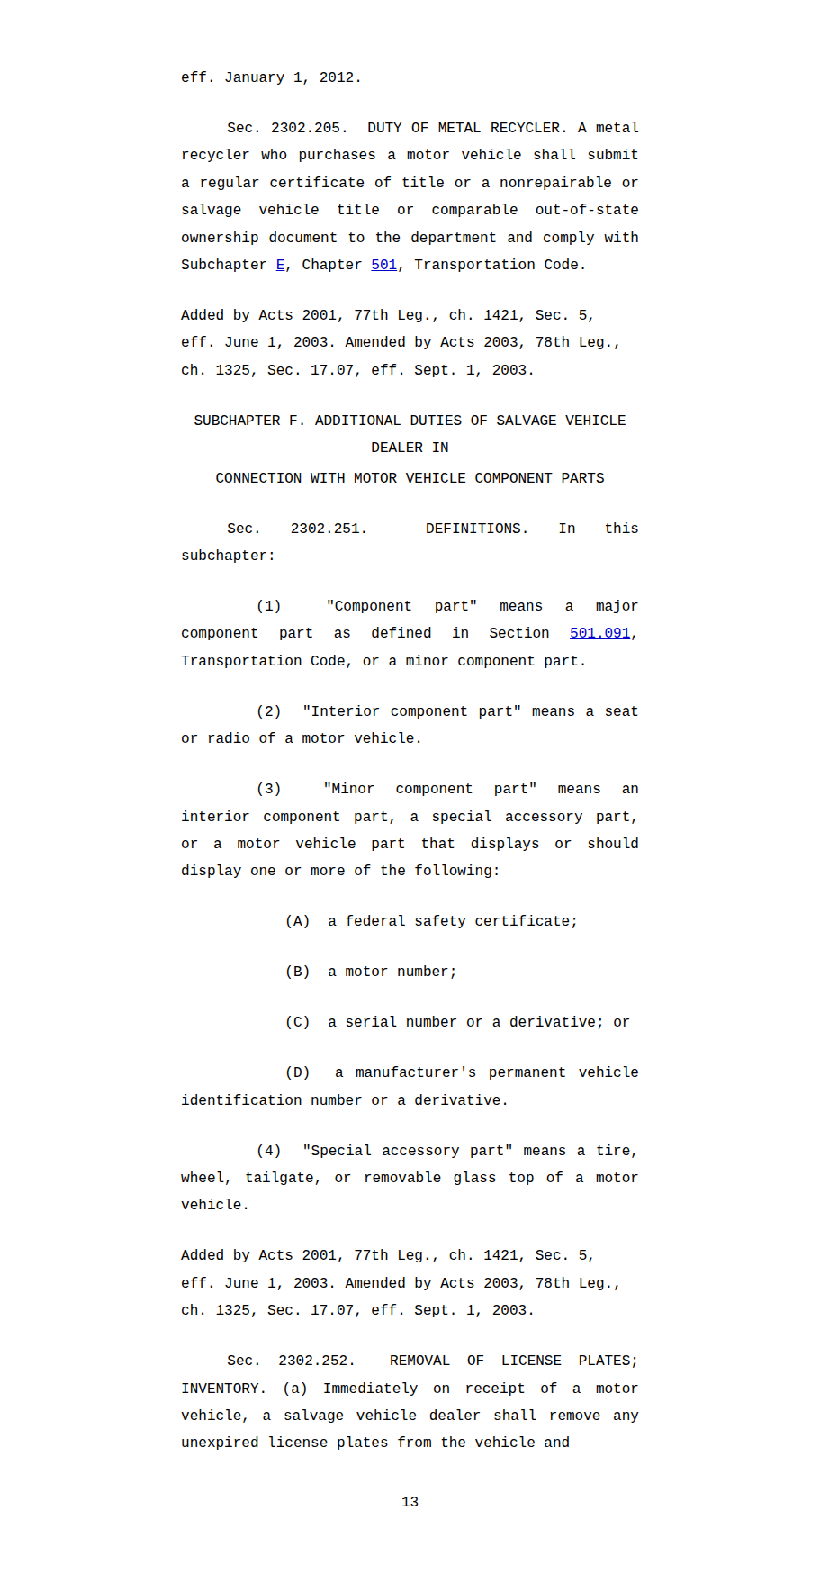eff. January 1, 2012.
Sec. 2302.205. DUTY OF METAL RECYCLER. A metal recycler who purchases a motor vehicle shall submit a regular certificate of title or a nonrepairable or salvage vehicle title or comparable out-of-state ownership document to the department and comply with Subchapter E, Chapter 501, Transportation Code.
Added by Acts 2001, 77th Leg., ch. 1421, Sec. 5, eff. June 1, 2003. Amended by Acts 2003, 78th Leg., ch. 1325, Sec. 17.07, eff. Sept. 1, 2003.
SUBCHAPTER F. ADDITIONAL DUTIES OF SALVAGE VEHICLE DEALER IN
CONNECTION WITH MOTOR VEHICLE COMPONENT PARTS
Sec. 2302.251. DEFINITIONS. In this subchapter:
(1) "Component part" means a major component part as defined in Section 501.091, Transportation Code, or a minor component part.
(2) "Interior component part" means a seat or radio of a motor vehicle.
(3) "Minor component part" means an interior component part, a special accessory part, or a motor vehicle part that displays or should display one or more of the following:
(A) a federal safety certificate;
(B) a motor number;
(C) a serial number or a derivative; or
(D) a manufacturer's permanent vehicle identification number or a derivative.
(4) "Special accessory part" means a tire, wheel, tailgate, or removable glass top of a motor vehicle.
Added by Acts 2001, 77th Leg., ch. 1421, Sec. 5, eff. June 1, 2003. Amended by Acts 2003, 78th Leg., ch. 1325, Sec. 17.07, eff. Sept. 1, 2003.
Sec. 2302.252. REMOVAL OF LICENSE PLATES; INVENTORY. (a) Immediately on receipt of a motor vehicle, a salvage vehicle dealer shall remove any unexpired license plates from the vehicle and
13